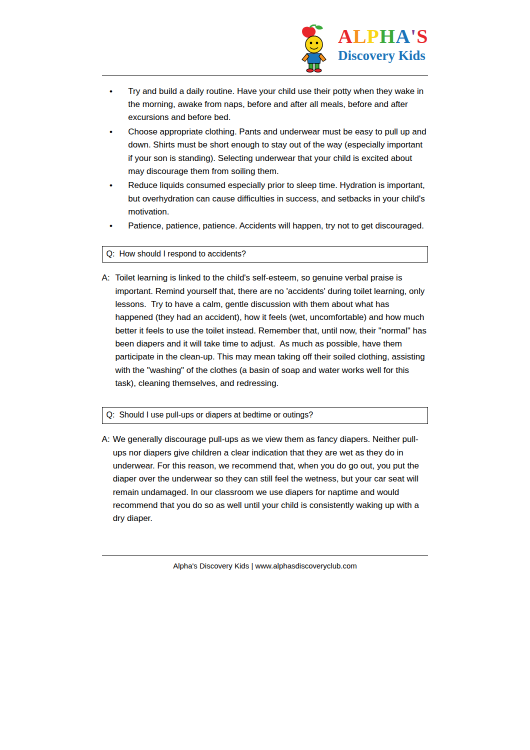ALPHA'S
Discovery Kids
Try and build a daily routine. Have your child use their potty when they wake in the morning, awake from naps, before and after all meals, before and after excursions and before bed.
Choose appropriate clothing. Pants and underwear must be easy to pull up and down. Shirts must be short enough to stay out of the way (especially important if your son is standing). Selecting underwear that your child is excited about may discourage them from soiling them.
Reduce liquids consumed especially prior to sleep time. Hydration is important, but overhydration can cause difficulties in success, and setbacks in your child's motivation.
Patience, patience, patience. Accidents will happen, try not to get discouraged.
Q: How should I respond to accidents?
A:
Toilet learning is linked to the child's self-esteem, so genuine verbal praise is important. Remind yourself that, there are no 'accidents' during toilet learning, only lessons. Try to have a calm, gentle discussion with them about what has happened (they had an accident), how it feels (wet, uncomfortable) and how much better it feels to use the toilet instead. Remember that, until now, their "normal" has been diapers and it will take time to adjust. As much as possible, have them participate in the clean-up. This may mean taking off their soiled clothing, assisting with the "washing" of the clothes (a basin of soap and water works well for this task), cleaning themselves, and redressing.
Q: Should I use pull-ups or diapers at bedtime or outings?
A:
We generally discourage pull-ups as we view them as fancy diapers. Neither pull-ups nor diapers give children a clear indication that they are wet as they do in underwear. For this reason, we recommend that, when you do go out, you put the diaper over the underwear so they can still feel the wetness, but your car seat will remain undamaged. In our classroom we use diapers for naptime and would recommend that you do so as well until your child is consistently waking up with a dry diaper.
Alpha's Discovery Kids | www.alphasdiscoveryclub.com